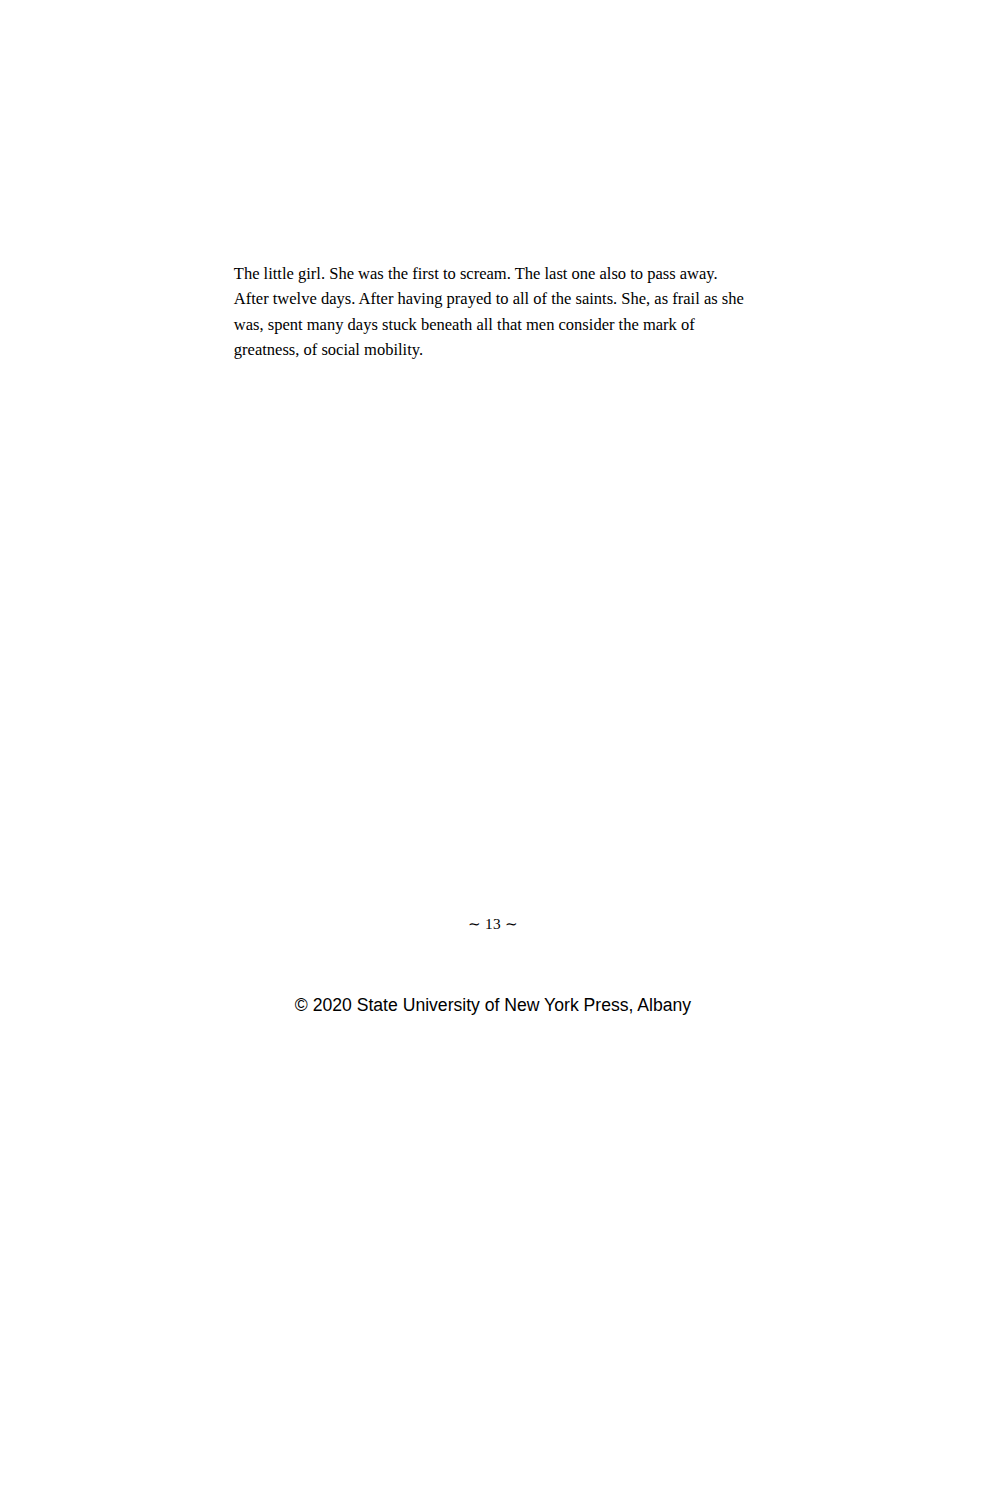The little girl. She was the first to scream. The last one also to pass away. After twelve days. After having prayed to all of the saints. She, as frail as she was, spent many days stuck beneath all that men consider the mark of greatness, of social mobility.
∼ 13 ∼
© 2020 State University of New York Press, Albany